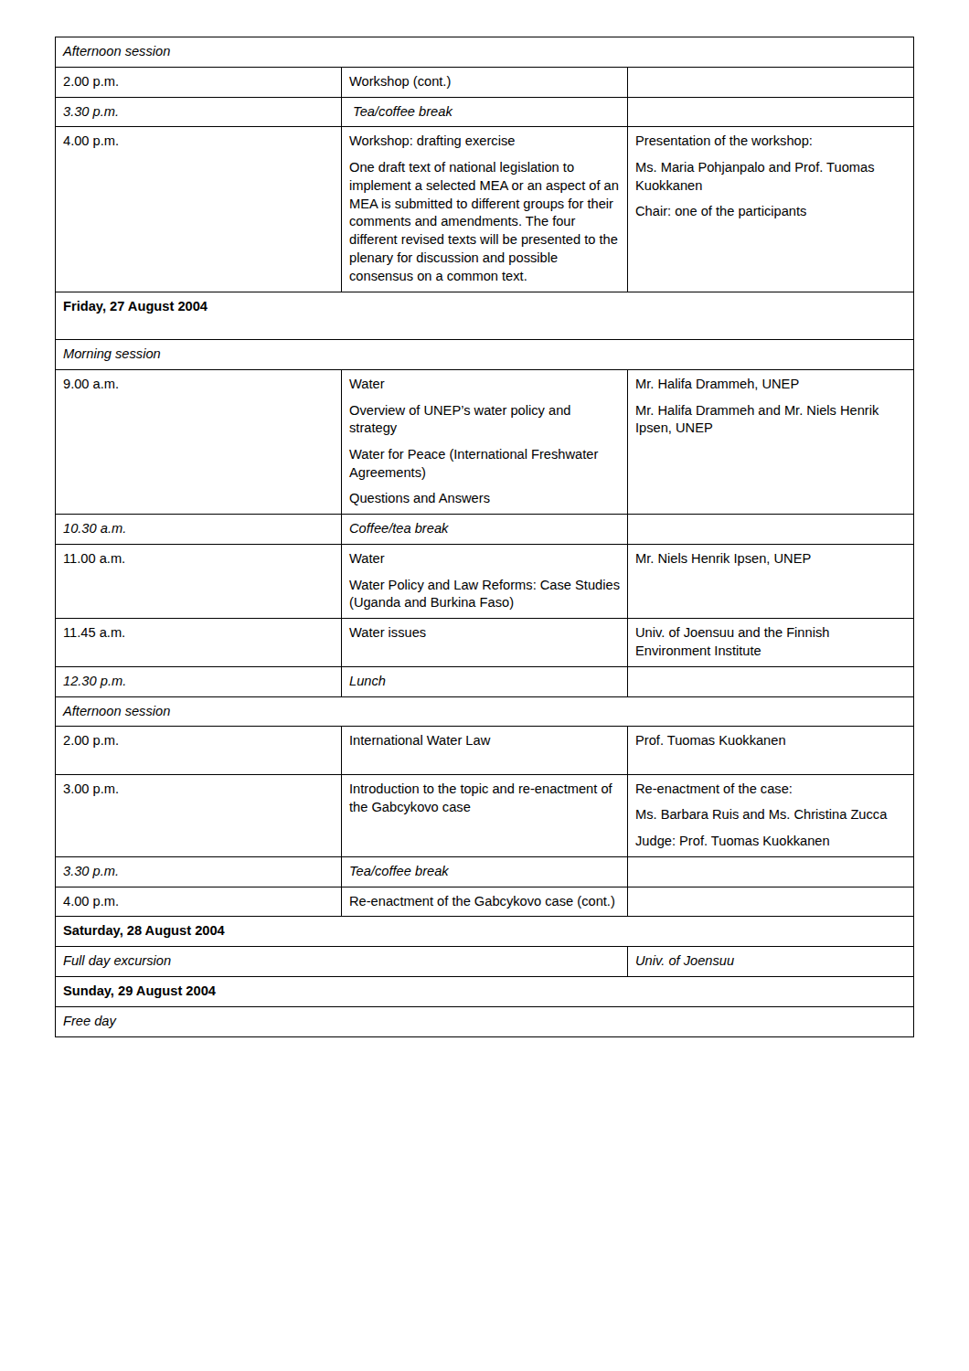| Afternoon session |
| 2.00 p.m. | Workshop (cont.) | |
| 3.30 p.m. | Tea/coffee break | |
| 4.00 p.m. | Workshop: drafting exercise One draft text of national legislation to implement a selected MEA or an aspect of an MEA is submitted to different groups for their comments and amendments. The four different revised texts will be presented to the plenary for discussion and possible consensus on a common text. | Presentation of the workshop: Ms. Maria Pohjanpalo and Prof. Tuomas Kuokkanen Chair: one of the participants |
| Friday, 27 August 2004 |
| Morning session |
| 9.00 a.m. | Water Overview of UNEP’s water policy and strategy Water for Peace (International Freshwater Agreements) Questions and Answers | Mr. Halifa Drammeh, UNEP Mr. Halifa Drammeh and Mr. Niels Henrik Ipsen, UNEP |
| 10.30 a.m. | Coffee/tea break | |
| 11.00 a.m. | Water Water Policy and Law Reforms: Case Studies (Uganda and Burkina Faso) | Mr. Niels Henrik Ipsen, UNEP |
| 11.45 a.m. | Water issues | Univ. of Joensuu and the Finnish Environment Institute |
| 12.30 p.m. | Lunch | |
| Afternoon session |
| 2.00 p.m. | International Water Law | Prof. Tuomas Kuokkanen |
| 3.00 p.m. | Introduction to the topic and re-enactment of the Gabcykovo case | Re-enactment of the case: Ms. Barbara Ruis and Ms. Christina Zucca Judge: Prof. Tuomas Kuokkanen |
| 3.30 p.m. | Tea/coffee break | |
| 4.00 p.m. | Re-enactment of the Gabcykovo case (cont.) | |
| Saturday, 28 August 2004 |
| Full day excursion | Univ. of Joensuu |
| Sunday, 29 August 2004 |
| Free day |